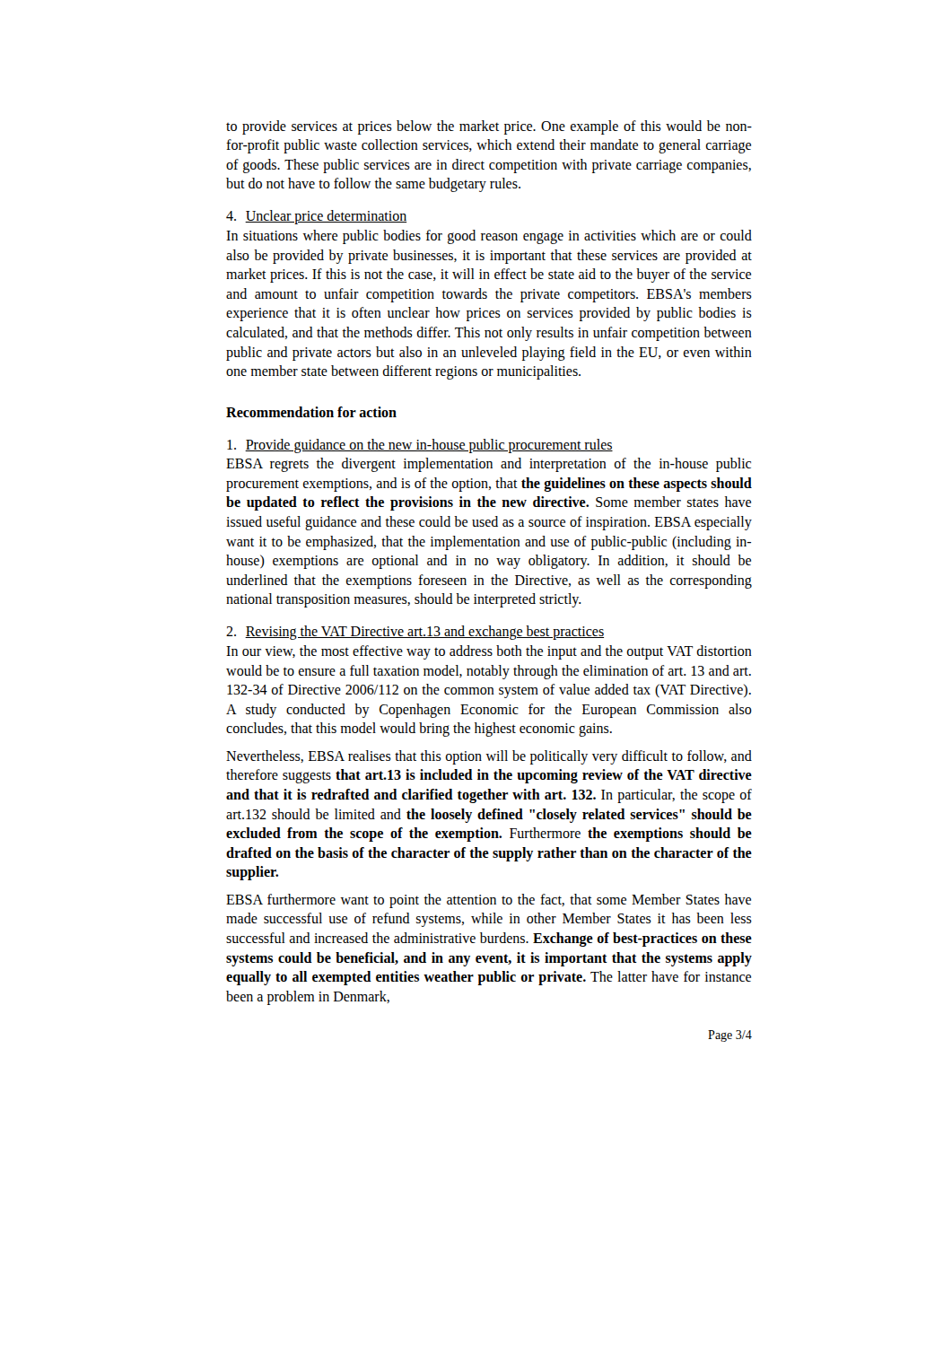to provide services at prices below the market price. One example of this would be non-for-profit public waste collection services, which extend their mandate to general carriage of goods. These public services are in direct competition with private carriage companies, but do not have to follow the same budgetary rules.
4. Unclear price determination
In situations where public bodies for good reason engage in activities which are or could also be provided by private businesses, it is important that these services are provided at market prices. If this is not the case, it will in effect be state aid to the buyer of the service and amount to unfair competition towards the private competitors. EBSA's members experience that it is often unclear how prices on services provided by public bodies is calculated, and that the methods differ. This not only results in unfair competition between public and private actors but also in an unleveled playing field in the EU, or even within one member state between different regions or municipalities.
Recommendation for action
1. Provide guidance on the new in-house public procurement rules
EBSA regrets the divergent implementation and interpretation of the in-house public procurement exemptions, and is of the option, that the guidelines on these aspects should be updated to reflect the provisions in the new directive. Some member states have issued useful guidance and these could be used as a source of inspiration. EBSA especially want it to be emphasized, that the implementation and use of public-public (including in-house) exemptions are optional and in no way obligatory. In addition, it should be underlined that the exemptions foreseen in the Directive, as well as the corresponding national transposition measures, should be interpreted strictly.
2. Revising the VAT Directive art.13 and exchange best practices
In our view, the most effective way to address both the input and the output VAT distortion would be to ensure a full taxation model, notably through the elimination of art. 13 and art. 132-34 of Directive 2006/112 on the common system of value added tax (VAT Directive). A study conducted by Copenhagen Economic for the European Commission also concludes, that this model would bring the highest economic gains.
Nevertheless, EBSA realises that this option will be politically very difficult to follow, and therefore suggests that art.13 is included in the upcoming review of the VAT directive and that it is redrafted and clarified together with art. 132. In particular, the scope of art.132 should be limited and the loosely defined "closely related services" should be excluded from the scope of the exemption. Furthermore the exemptions should be drafted on the basis of the character of the supply rather than on the character of the supplier.
EBSA furthermore want to point the attention to the fact, that some Member States have made successful use of refund systems, while in other Member States it has been less successful and increased the administrative burdens. Exchange of best-practices on these systems could be beneficial, and in any event, it is important that the systems apply equally to all exempted entities weather public or private. The latter have for instance been a problem in Denmark,
Page 3/4